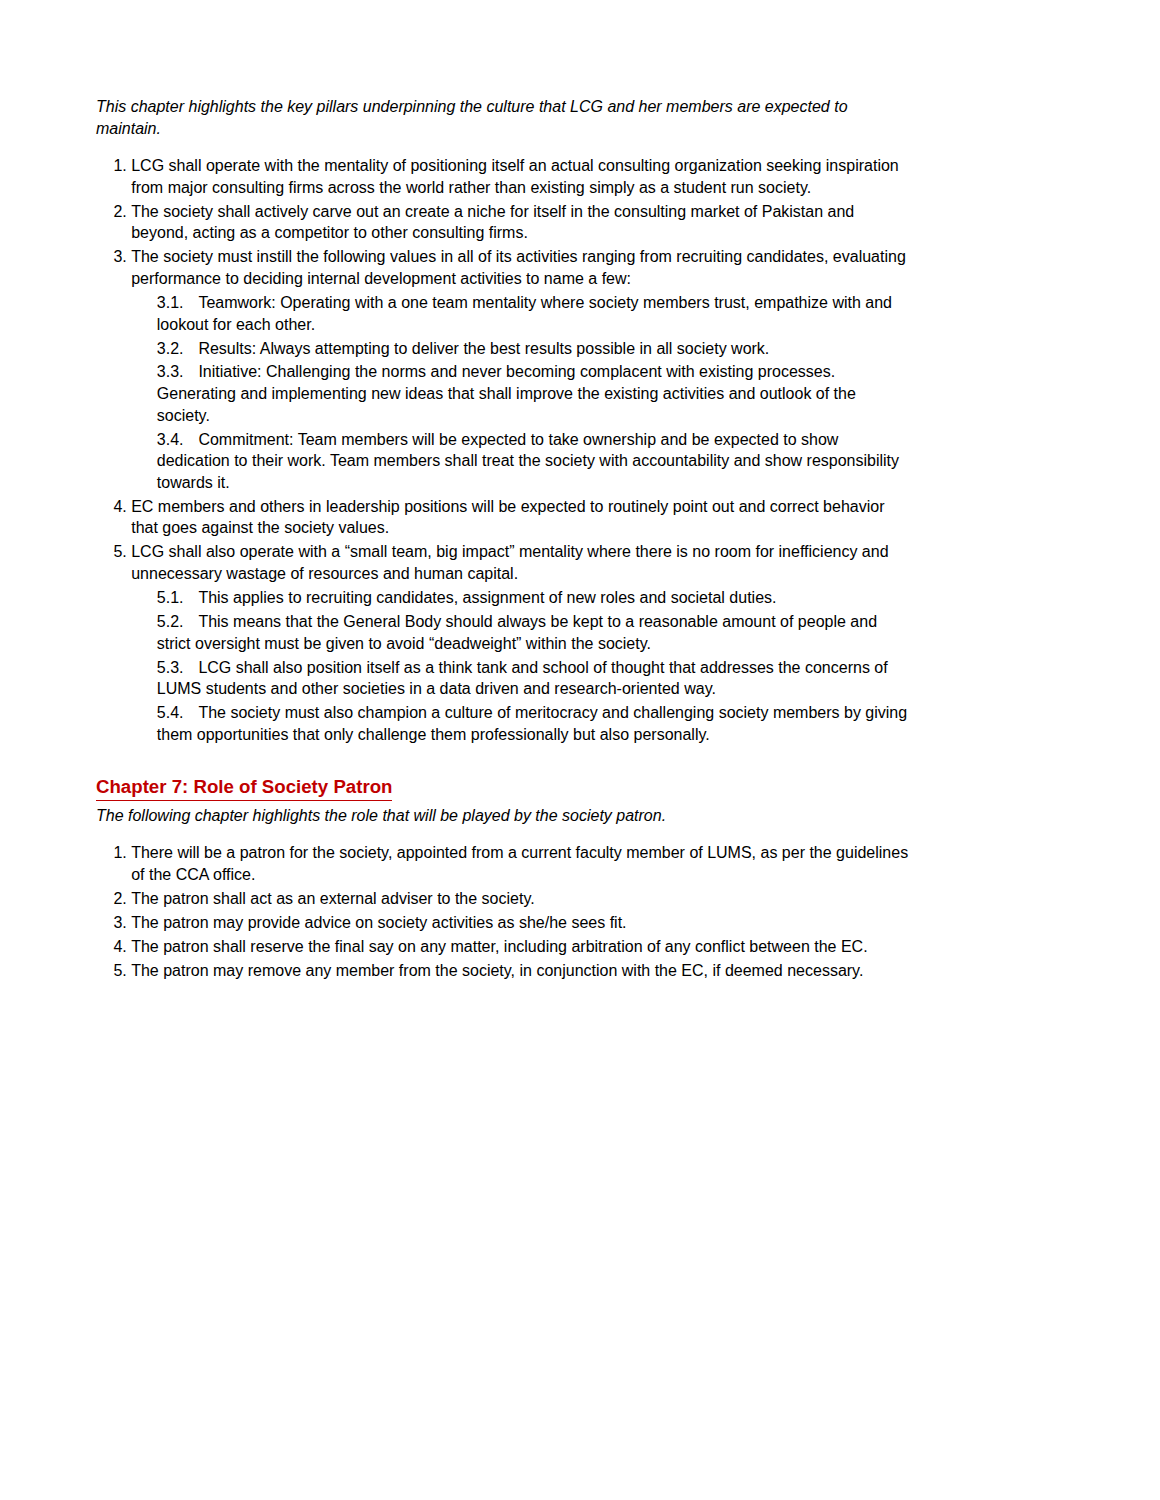This chapter highlights the key pillars underpinning the culture that LCG and her members are expected to maintain.
LCG shall operate with the mentality of positioning itself an actual consulting organization seeking inspiration from major consulting firms across the world rather than existing simply as a student run society.
The society shall actively carve out an create a niche for itself in the consulting market of Pakistan and beyond, acting as a competitor to other consulting firms.
The society must instill the following values in all of its activities ranging from recruiting candidates, evaluating performance to deciding internal development activities to name a few:
3.1. Teamwork: Operating with a one team mentality where society members trust, empathize with and lookout for each other.
3.2. Results: Always attempting to deliver the best results possible in all society work.
3.3. Initiative: Challenging the norms and never becoming complacent with existing processes. Generating and implementing new ideas that shall improve the existing activities and outlook of the society.
3.4. Commitment: Team members will be expected to take ownership and be expected to show dedication to their work. Team members shall treat the society with accountability and show responsibility towards it.
EC members and others in leadership positions will be expected to routinely point out and correct behavior that goes against the society values.
LCG shall also operate with a “small team, big impact” mentality where there is no room for inefficiency and unnecessary wastage of resources and human capital.
5.1. This applies to recruiting candidates, assignment of new roles and societal duties.
5.2. This means that the General Body should always be kept to a reasonable amount of people and strict oversight must be given to avoid “deadweight” within the society.
5.3. LCG shall also position itself as a think tank and school of thought that addresses the concerns of LUMS students and other societies in a data driven and research-oriented way.
5.4. The society must also champion a culture of meritocracy and challenging society members by giving them opportunities that only challenge them professionally but also personally.
Chapter 7: Role of Society Patron
The following chapter highlights the role that will be played by the society patron.
There will be a patron for the society, appointed from a current faculty member of LUMS, as per the guidelines of the CCA office.
The patron shall act as an external adviser to the society.
The patron may provide advice on society activities as she/he sees fit.
The patron shall reserve the final say on any matter, including arbitration of any conflict between the EC.
The patron may remove any member from the society, in conjunction with the EC, if deemed necessary.